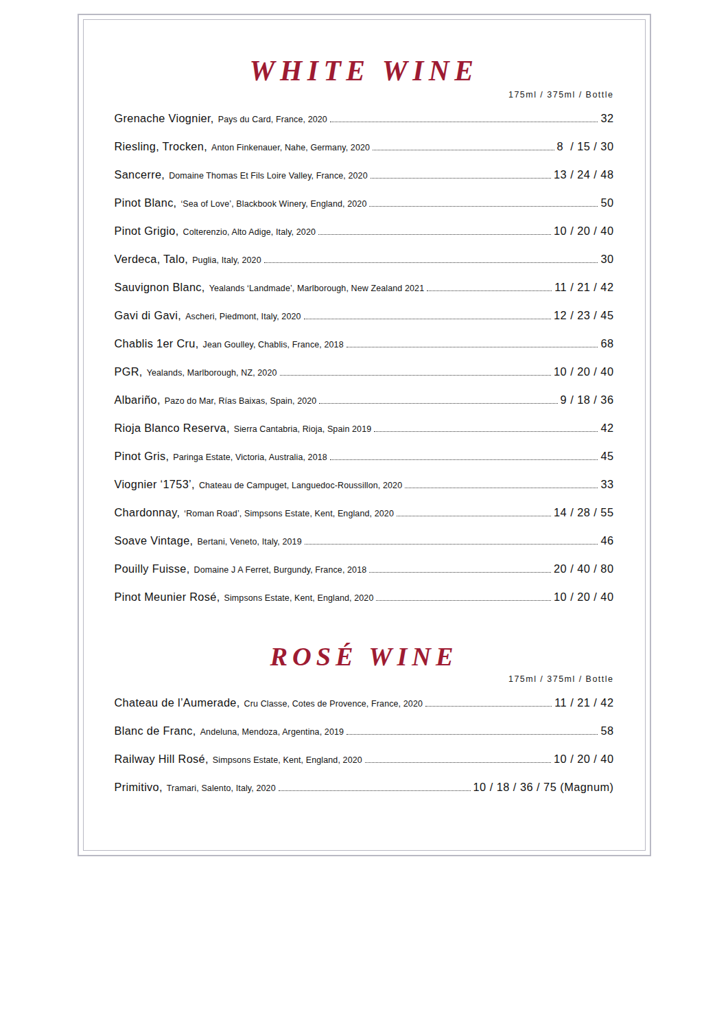WHITE WINE
175ml / 375ml / Bottle
Grenache Viognier, Pays du Card, France, 2020 32
Riesling, Trocken, Anton Finkenauer, Nahe, Germany, 2020 8 / 15 / 30
Sancerre, Domaine Thomas Et Fils Loire Valley, France, 2020 13 / 24 / 48
Pinot Blanc,‘Sea of Love’, Blackbook Winery, England, 2020 50
Pinot Grigio, Colterenzio, Alto Adige, Italy, 2020 10 / 20 / 40
Verdeca, Talo, Puglia, Italy, 2020 30
Sauvignon Blanc, Yealands ‘Landmade’, Marlborough, New Zealand 2021 11 / 21 / 42
Gavi di Gavi, Ascheri, Piedmont, Italy, 2020 12 / 23 / 45
Chablis 1er Cru, Jean Goulley, Chablis, France, 2018 68
PGR, Yealands, Marlborough, NZ, 2020 10 / 20 / 40
Albariño, Pazo do Mar, Rías Baixas, Spain, 2020 9 / 18 / 36
Rioja Blanco Reserva, Sierra Cantabria, Rioja, Spain 2019 42
Pinot Gris, Paringa Estate, Victoria, Australia, 2018 45
Viognier ‘1753’, Chateau de Campuget, Languedoc-Roussillon, 2020 33
Chardonnay,‘Roman Road’, Simpsons Estate, Kent, England, 2020 14 / 28 / 55
Soave Vintage, Bertani, Veneto, Italy, 2019 46
Pouilly Fuisse, Domaine J A Ferret, Burgundy, France, 2018 20 / 40 / 80
Pinot Meunier Rosé, Simpsons Estate, Kent, England, 2020 10 / 20 / 40
ROSÉ WINE
175ml / 375ml / Bottle
Chateau de l’Aumerade, Cru Classe, Cotes de Provence, France, 2020 11 / 21 / 42
Blanc de Franc, Andeluna, Mendoza, Argentina, 2019 58
Railway Hill Rosé, Simpsons Estate, Kent, England, 2020 10 / 20 / 40
Primitivo, Tramari, Salento, Italy, 2020 10 / 18 / 36 / 75 (Magnum)